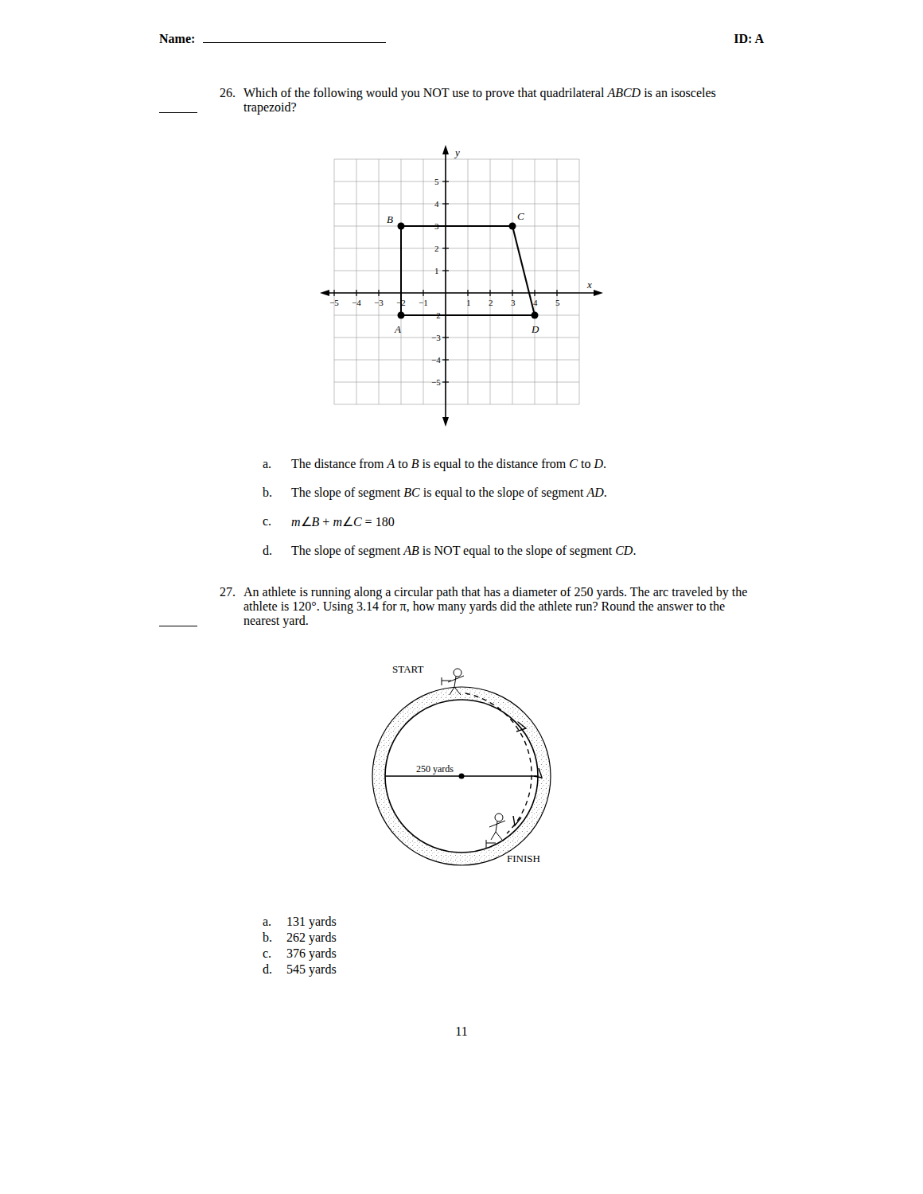Name:
ID: A
26. Which of the following would you NOT use to prove that quadrilateral ABCD is an isosceles trapezoid?
y x −5 −4 −3 −2 −1 1 2 3 4 5 5 4 3 2 1 −2 −3 −4 −5 B C A D
a. The distance from A to B is equal to the distance from C to D.
b. The slope of segment BC is equal to the slope of segment AD.
c. m∠B + m∠C = 180
d. The slope of segment AB is NOT equal to the slope of segment CD.
27. An athlete is running along a circular path that has a diameter of 250 yards. The arc traveled by the athlete is 120°. Using 3.14 for π, how many yards did the athlete run? Round the answer to the nearest yard.
250 yards START FINISH
a. 131 yards
b. 262 yards
c. 376 yards
d. 545 yards
11